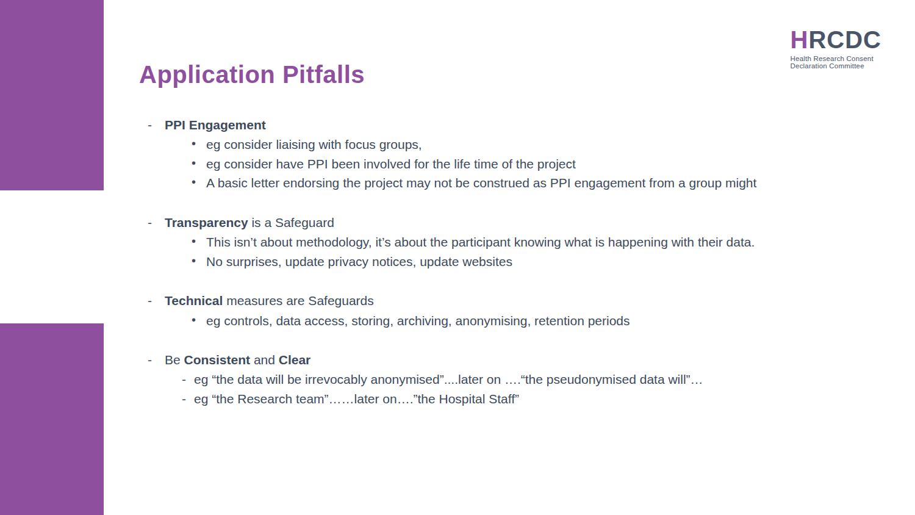HRCDC
Health Research Consent Declaration Committee
Application Pitfalls
PPI Engagement
eg consider liaising with focus groups,
eg consider have PPI been involved for the life time of the project
A basic letter endorsing the project may not be construed as PPI engagement from a group might
Transparency is a Safeguard
This isn’t about methodology, it’s about the participant knowing what is happening with their data.
No surprises, update privacy notices, update websites
Technical measures are Safeguards
eg controls, data access, storing, archiving, anonymising, retention periods
Be Consistent and Clear
eg “the data will be irrevocably anonymised”....later on ….“the pseudonymised data will”…
eg “the Research team”……later on….”the Hospital Staff”